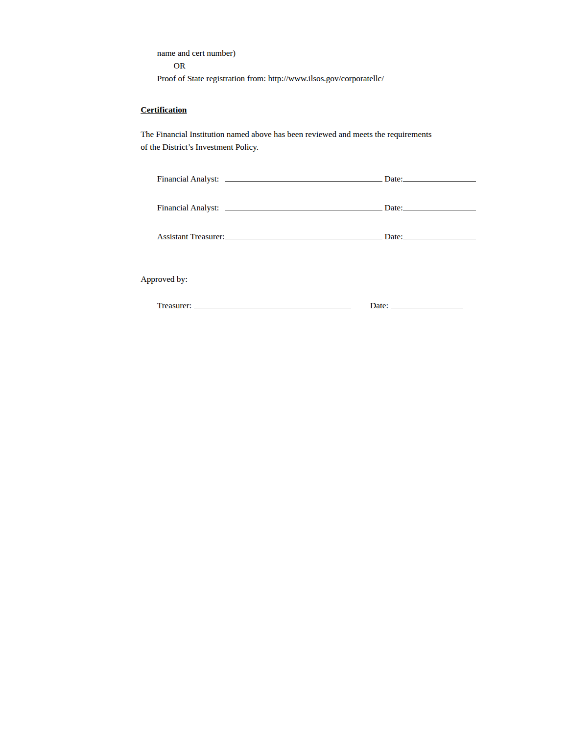name and cert number)
OR
Proof of State registration from: http://www.ilsos.gov/corporatellc/
Certification
The Financial Institution named above has been reviewed and meets the requirements of the District’s Investment Policy.
| Financial Analyst: | | Date: | |
| Financial Analyst: | | Date: | |
| Assistant Treasurer: | | Date: | |
Approved by:
| Treasurer: | | Date: | |